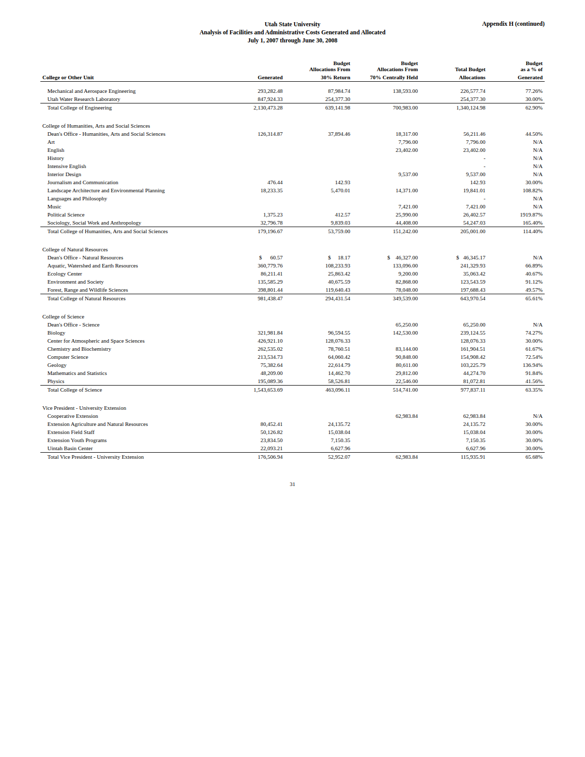Appendix H (continued)
Utah State University
Analysis of Facilities and Administrative Costs Generated and Allocated
July 1, 2007 through June 30, 2008
| | | Budget Allocations From | Budget Allocations From | Total Budget | Budget as a % of |
| --- | --- | --- | --- | --- | --- |
| College or Other Unit | Generated | 30% Return | 70% Centrally Held | Allocations | Generated |
| Mechanical and Aerospace Engineering | 293,282.48 | 87,984.74 | 138,593.00 | 226,577.74 | 77.26% |
| Utah Water Research Laboratory | 847,924.33 | 254,377.30 | | 254,377.30 | 30.00% |
| Total College of Engineering | 2,130,473.28 | 639,141.98 | 700,983.00 | 1,340,124.98 | 62.90% |
| College of Humanities, Arts and Social Sciences | | | | | |
| Dean's Office - Humanities, Arts and Social Sciences | 126,314.87 | 37,894.46 | 18,317.00 | 56,211.46 | 44.50% |
| Art | | | 7,796.00 | 7,796.00 | N/A |
| English | | | 23,402.00 | 23,402.00 | N/A |
| History | | | | - | N/A |
| Intensive English | | | | - | N/A |
| Interior Design | | | 9,537.00 | 9,537.00 | N/A |
| Journalism and Communication | 476.44 | 142.93 | | 142.93 | 30.00% |
| Landscape Architecture and Environmental Planning | 18,233.35 | 5,470.01 | 14,371.00 | 19,841.01 | 108.82% |
| Languages and Philosophy | | | | - | N/A |
| Music | | | 7,421.00 | 7,421.00 | N/A |
| Political Science | 1,375.23 | 412.57 | 25,990.00 | 26,402.57 | 1919.87% |
| Sociology, Social Work and Anthropology | 32,796.78 | 9,839.03 | 44,408.00 | 54,247.03 | 165.40% |
| Total College of Humanities, Arts and Social Sciences | 179,196.67 | 53,759.00 | 151,242.00 | 205,001.00 | 114.40% |
| College of Natural Resources | | | | | |
| Dean's Office - Natural Resources | $ 60.57 | $ 18.17 | $ 46,327.00 | $ 46,345.17 | N/A |
| Aquatic, Watershed and Earth Resources | 360,779.76 | 108,233.93 | 133,096.00 | 241,329.93 | 66.89% |
| Ecology Center | 86,211.41 | 25,863.42 | 9,200.00 | 35,063.42 | 40.67% |
| Environment and Society | 135,585.29 | 40,675.59 | 82,868.00 | 123,543.59 | 91.12% |
| Forest, Range and Wildlife Sciences | 398,801.44 | 119,640.43 | 78,048.00 | 197,688.43 | 49.57% |
| Total College of Natural Resources | 981,438.47 | 294,431.54 | 349,539.00 | 643,970.54 | 65.61% |
| College of Science | | | | | |
| Dean's Office - Science | | | 65,250.00 | 65,250.00 | N/A |
| Biology | 321,981.84 | 96,594.55 | 142,530.00 | 239,124.55 | 74.27% |
| Center for Atmospheric and Space Sciences | 426,921.10 | 128,076.33 | | 128,076.33 | 30.00% |
| Chemistry and Biochemistry | 262,535.02 | 78,760.51 | 83,144.00 | 161,904.51 | 61.67% |
| Computer Science | 213,534.73 | 64,060.42 | 90,848.00 | 154,908.42 | 72.54% |
| Geology | 75,382.64 | 22,614.79 | 80,611.00 | 103,225.79 | 136.94% |
| Mathematics and Statistics | 48,209.00 | 14,462.70 | 29,812.00 | 44,274.70 | 91.84% |
| Physics | 195,089.36 | 58,526.81 | 22,546.00 | 81,072.81 | 41.56% |
| Total College of Science | 1,543,653.69 | 463,096.11 | 514,741.00 | 977,837.11 | 63.35% |
| Vice President - University Extension | | | | | |
| Cooperative Extension | | | 62,983.84 | 62,983.84 | N/A |
| Extension Agriculture and Natural Resources | 80,452.41 | 24,135.72 | | 24,135.72 | 30.00% |
| Extension Field Staff | 50,126.82 | 15,038.04 | | 15,038.04 | 30.00% |
| Extension Youth Programs | 23,834.50 | 7,150.35 | | 7,150.35 | 30.00% |
| Uintah Basin Center | 22,093.21 | 6,627.96 | | 6,627.96 | 30.00% |
| Total Vice President - University Extension | 176,506.94 | 52,952.07 | 62,983.84 | 115,935.91 | 65.68% |
31